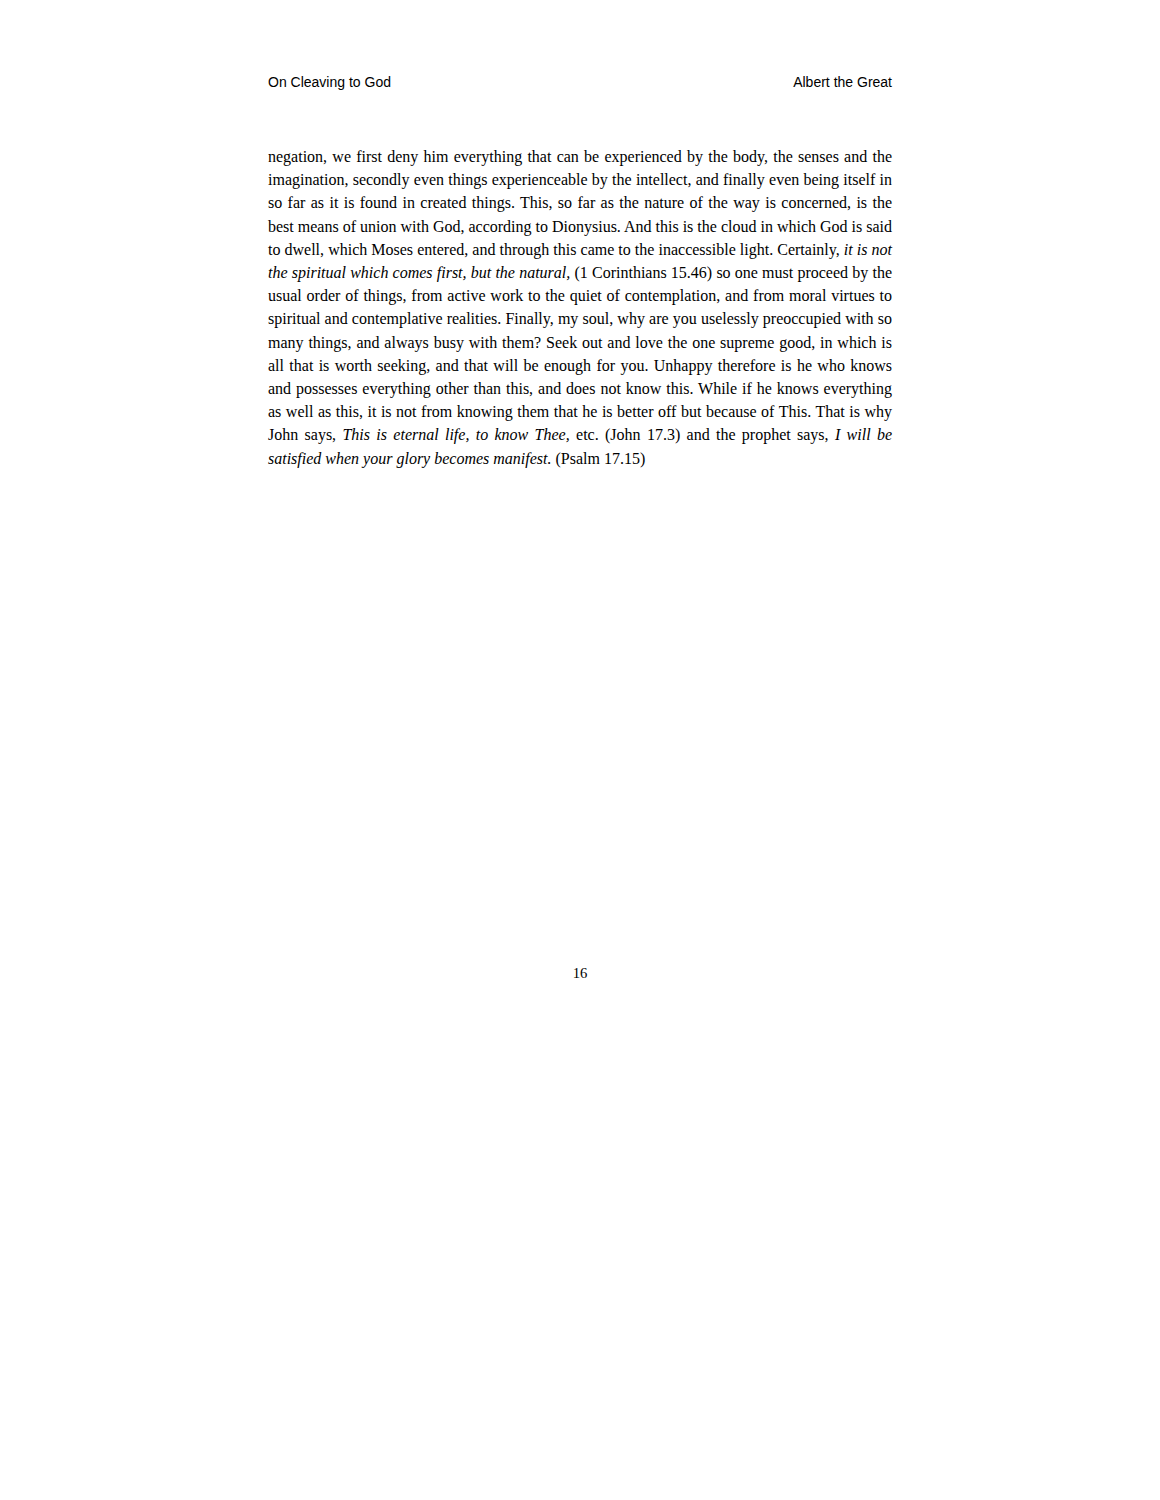On Cleaving to God Albert the Great
negation, we first deny him everything that can be experienced by the body, the senses and the imagination, secondly even things experienceable by the intellect, and finally even being itself in so far as it is found in created things. This, so far as the nature of the way is concerned, is the best means of union with God, according to Dionysius. And this is the cloud in which God is said to dwell, which Moses entered, and through this came to the inaccessible light. Certainly, it is not the spiritual which comes first, but the natural, (1 Corinthians 15.46) so one must proceed by the usual order of things, from active work to the quiet of contemplation, and from moral virtues to spiritual and contemplative realities. Finally, my soul, why are you uselessly preoccupied with so many things, and always busy with them? Seek out and love the one supreme good, in which is all that is worth seeking, and that will be enough for you. Unhappy therefore is he who knows and possesses everything other than this, and does not know this. While if he knows everything as well as this, it is not from knowing them that he is better off but because of This. That is why John says, This is eternal life, to know Thee, etc. (John 17.3) and the prophet says, I will be satisfied when your glory becomes manifest. (Psalm 17.15)
16